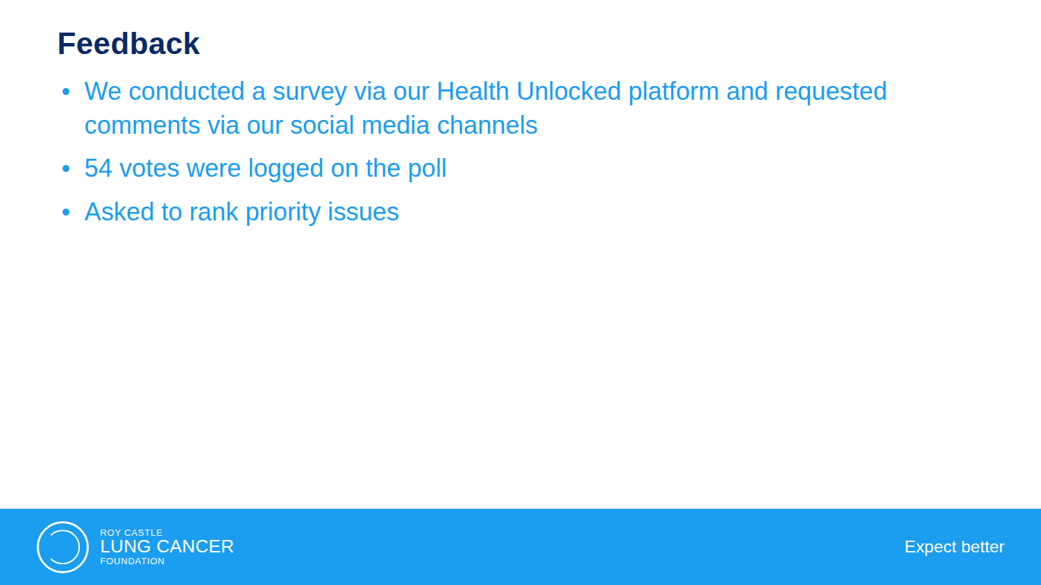Feedback
We conducted a survey via our Health Unlocked platform and requested comments via our social media channels
54 votes were logged on the poll
Asked to rank priority issues
Roy Castle
Lung Cancer
Foundation
Expect better